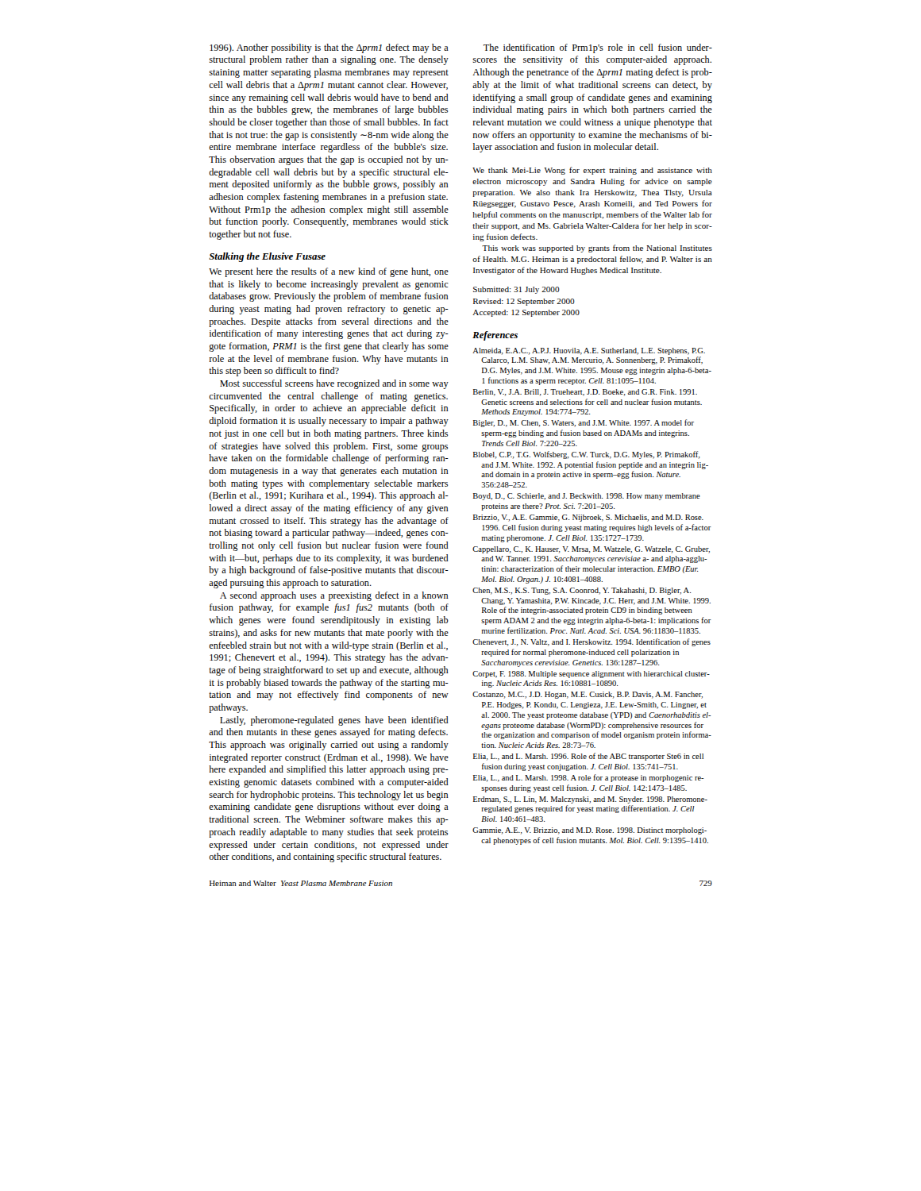1996). Another possibility is that the Δprm1 defect may be a structural problem rather than a signaling one. The densely staining matter separating plasma membranes may represent cell wall debris that a Δprm1 mutant cannot clear. However, since any remaining cell wall debris would have to bend and thin as the bubbles grew, the membranes of large bubbles should be closer together than those of small bubbles. In fact that is not true: the gap is consistently ∼8-nm wide along the entire membrane interface regardless of the bubble's size. This observation argues that the gap is occupied not by undegradable cell wall debris but by a specific structural element deposited uniformly as the bubble grows, possibly an adhesion complex fastening membranes in a prefusion state. Without Prm1p the adhesion complex might still assemble but function poorly. Consequently, membranes would stick together but not fuse.
Stalking the Elusive Fusase
We present here the results of a new kind of gene hunt, one that is likely to become increasingly prevalent as genomic databases grow. Previously the problem of membrane fusion during yeast mating had proven refractory to genetic approaches. Despite attacks from several directions and the identification of many interesting genes that act during zygote formation, PRM1 is the first gene that clearly has some role at the level of membrane fusion. Why have mutants in this step been so difficult to find?
Most successful screens have recognized and in some way circumvented the central challenge of mating genetics. Specifically, in order to achieve an appreciable deficit in diploid formation it is usually necessary to impair a pathway not just in one cell but in both mating partners. Three kinds of strategies have solved this problem. First, some groups have taken on the formidable challenge of performing random mutagenesis in a way that generates each mutation in both mating types with complementary selectable markers (Berlin et al., 1991; Kurihara et al., 1994). This approach allowed a direct assay of the mating efficiency of any given mutant crossed to itself. This strategy has the advantage of not biasing toward a particular pathway—indeed, genes controlling not only cell fusion but nuclear fusion were found with it—but, perhaps due to its complexity, it was burdened by a high background of false-positive mutants that discouraged pursuing this approach to saturation.
A second approach uses a preexisting defect in a known fusion pathway, for example fus1 fus2 mutants (both of which genes were found serendipitously in existing lab strains), and asks for new mutants that mate poorly with the enfeebled strain but not with a wild-type strain (Berlin et al., 1991; Chenevert et al., 1994). This strategy has the advantage of being straightforward to set up and execute, although it is probably biased towards the pathway of the starting mutation and may not effectively find components of new pathways.
Lastly, pheromone-regulated genes have been identified and then mutants in these genes assayed for mating defects. This approach was originally carried out using a randomly integrated reporter construct (Erdman et al., 1998). We have here expanded and simplified this latter approach using preexisting genomic datasets combined with a computer-aided search for hydrophobic proteins. This technology let us begin examining candidate gene disruptions without ever doing a traditional screen. The Webminer software makes this approach readily adaptable to many studies that seek proteins expressed under certain conditions, not expressed under other conditions, and containing specific structural features.
The identification of Prm1p's role in cell fusion underscores the sensitivity of this computer-aided approach. Although the penetrance of the Δprm1 mating defect is probably at the limit of what traditional screens can detect, by identifying a small group of candidate genes and examining individual mating pairs in which both partners carried the relevant mutation we could witness a unique phenotype that now offers an opportunity to examine the mechanisms of bilayer association and fusion in molecular detail.
We thank Mei-Lie Wong for expert training and assistance with electron microscopy and Sandra Huling for advice on sample preparation. We also thank Ira Herskowitz, Thea Tlsty, Ursula Rüegsegger, Gustavo Pesce, Arash Komeili, and Ted Powers for helpful comments on the manuscript, members of the Walter lab for their support, and Ms. Gabriela Walter-Caldera for her help in scoring fusion defects.
This work was supported by grants from the National Institutes of Health. M.G. Heiman is a predoctoral fellow, and P. Walter is an Investigator of the Howard Hughes Medical Institute.
Submitted: 31 July 2000
Revised: 12 September 2000
Accepted: 12 September 2000
References
Almeida, E.A.C., A.P.J. Huovila, A.E. Sutherland, L.E. Stephens, P.G. Calarco, L.M. Shaw, A.M. Mercurio, A. Sonnenberg, P. Primakoff, D.G. Myles, and J.M. White. 1995. Mouse egg integrin alpha-6-beta-1 functions as a sperm receptor. Cell. 81:1095–1104.
Berlin, V., J.A. Brill, J. Trueheart, J.D. Boeke, and G.R. Fink. 1991. Genetic screens and selections for cell and nuclear fusion mutants. Methods Enzymol. 194:774–792.
Bigler, D., M. Chen, S. Waters, and J.M. White. 1997. A model for sperm-egg binding and fusion based on ADAMs and integrins. Trends Cell Biol. 7:220–225.
Blobel, C.P., T.G. Wolfsberg, C.W. Turck, D.G. Myles, P. Primakoff, and J.M. White. 1992. A potential fusion peptide and an integrin ligand domain in a protein active in sperm–egg fusion. Nature. 356:248–252.
Boyd, D., C. Schierle, and J. Beckwith. 1998. How many membrane proteins are there? Prot. Sci. 7:201–205.
Brizzio, V., A.E. Gammie, G. Nijbroek, S. Michaelis, and M.D. Rose. 1996. Cell fusion during yeast mating requires high levels of a-factor mating pheromone. J. Cell Biol. 135:1727–1739.
Cappellaro, C., K. Hauser, V. Mrsa, M. Watzele, G. Watzele, C. Gruber, and W. Tanner. 1991. Saccharomyces cerevisiae a- and alpha-agglutinin: characterization of their molecular interaction. EMBO (Eur. Mol. Biol. Organ.) J. 10:4081–4088.
Chen, M.S., K.S. Tung, S.A. Coonrod, Y. Takahashi, D. Bigler, A. Chang, Y. Yamashita, P.W. Kincade, J.C. Herr, and J.M. White. 1999. Role of the integrin-associated protein CD9 in binding between sperm ADAM 2 and the egg integrin alpha-6-beta-1: implications for murine fertilization. Proc. Natl. Acad. Sci. USA. 96:11830–11835.
Chenevert, J., N. Valtz, and I. Herskowitz. 1994. Identification of genes required for normal pheromone-induced cell polarization in Saccharomyces cerevisiae. Genetics. 136:1287–1296.
Corpet, F. 1988. Multiple sequence alignment with hierarchical clustering. Nucleic Acids Res. 16:10881–10890.
Costanzo, M.C., J.D. Hogan, M.E. Cusick, B.P. Davis, A.M. Fancher, P.E. Hodges, P. Kondu, C. Lengieza, J.E. Lew-Smith, C. Lingner, et al. 2000. The yeast proteome database (YPD) and Caenorhabditis elegans proteome database (WormPD): comprehensive resources for the organization and comparison of model organism protein information. Nucleic Acids Res. 28:73–76.
Elia, L., and L. Marsh. 1996. Role of the ABC transporter Ste6 in cell fusion during yeast conjugation. J. Cell Biol. 135:741–751.
Elia, L., and L. Marsh. 1998. A role for a protease in morphogenic responses during yeast cell fusion. J. Cell Biol. 142:1473–1485.
Erdman, S., L. Lin, M. Malczynski, and M. Snyder. 1998. Pheromone-regulated genes required for yeast mating differentiation. J. Cell Biol. 140:461–483.
Gammie, A.E., V. Brizzio, and M.D. Rose. 1998. Distinct morphological phenotypes of cell fusion mutants. Mol. Biol. Cell. 9:1395–1410.
Heiman and Walter Yeast Plasma Membrane Fusion
729